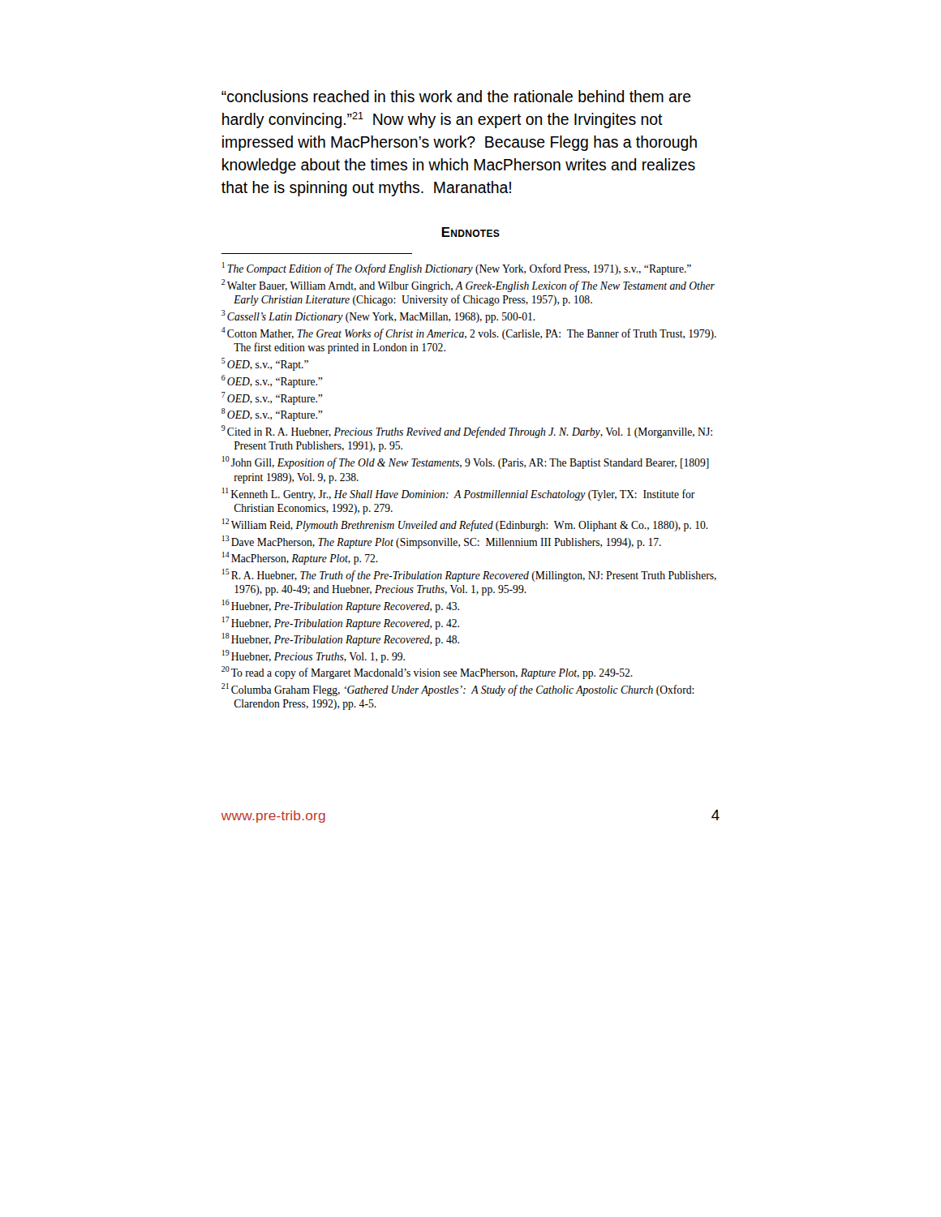“conclusions reached in this work and the rationale behind them are hardly convincing.”21 Now why is an expert on the Irvingites not impressed with MacPherson’s work? Because Flegg has a thorough knowledge about the times in which MacPherson writes and realizes that he is spinning out myths. Maranatha!
Endnotes
The Compact Edition of The Oxford English Dictionary (New York, Oxford Press, 1971), s.v., “Rapture.”
Walter Bauer, William Arndt, and Wilbur Gingrich, A Greek-English Lexicon of The New Testament and Other Early Christian Literature (Chicago: University of Chicago Press, 1957), p. 108.
Cassell’s Latin Dictionary (New York, MacMillan, 1968), pp. 500-01.
Cotton Mather, The Great Works of Christ in America, 2 vols. (Carlisle, PA: The Banner of Truth Trust, 1979). The first edition was printed in London in 1702.
OED, s.v., “Rapt.”
OED, s.v., “Rapture.”
OED, s.v., “Rapture.”
OED, s.v., “Rapture.”
Cited in R. A. Huebner, Precious Truths Revived and Defended Through J. N. Darby, Vol. 1 (Morganville, NJ: Present Truth Publishers, 1991), p. 95.
John Gill, Exposition of The Old & New Testaments, 9 Vols. (Paris, AR: The Baptist Standard Bearer, [1809] reprint 1989), Vol. 9, p. 238.
Kenneth L. Gentry, Jr., He Shall Have Dominion: A Postmillennial Eschatology (Tyler, TX: Institute for Christian Economics, 1992), p. 279.
William Reid, Plymouth Brethrenism Unveiled and Refuted (Edinburgh: Wm. Oliphant & Co., 1880), p. 10.
Dave MacPherson, The Rapture Plot (Simpsonville, SC: Millennium III Publishers, 1994), p. 17.
MacPherson, Rapture Plot, p. 72.
R. A. Huebner, The Truth of the Pre-Tribulation Rapture Recovered (Millington, NJ: Present Truth Publishers, 1976), pp. 40-49; and Huebner, Precious Truths, Vol. 1, pp. 95-99.
Huebner, Pre-Tribulation Rapture Recovered, p. 43.
Huebner, Pre-Tribulation Rapture Recovered, p. 42.
Huebner, Pre-Tribulation Rapture Recovered, p. 48.
Huebner, Precious Truths, Vol. 1, p. 99.
To read a copy of Margaret Macdonald’s vision see MacPherson, Rapture Plot, pp. 249-52.
Columba Graham Flegg, ‘Gathered Under Apostles’: A Study of the Catholic Apostolic Church (Oxford: Clarendon Press, 1992), pp. 4-5.
www.pre-trib.org 4